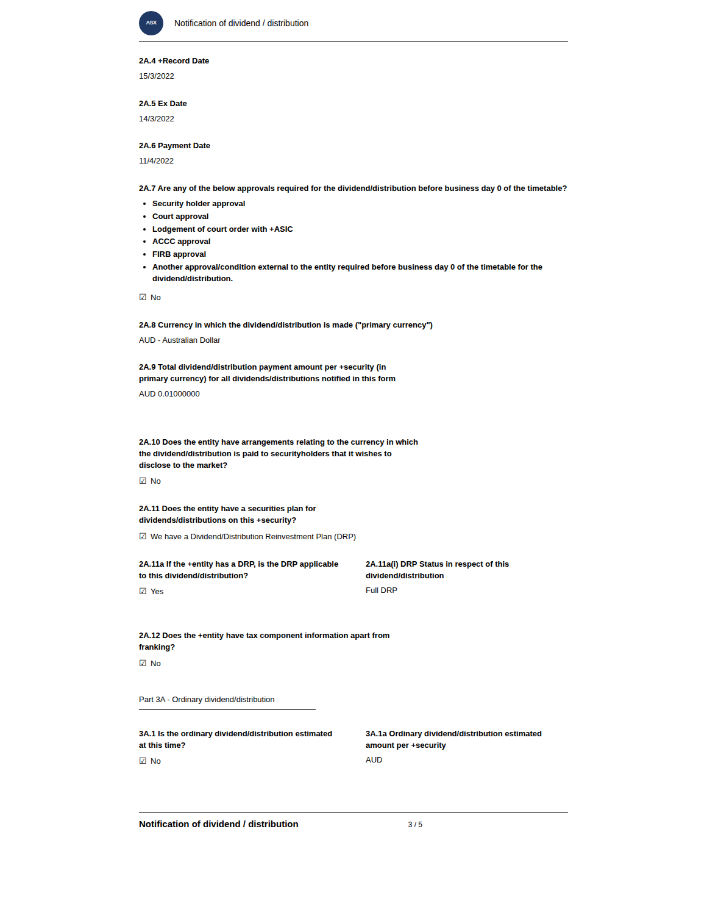ASX
Notification of dividend / distribution
2A.4 +Record Date
15/3/2022
2A.5 Ex Date
14/3/2022
2A.6 Payment Date
11/4/2022
2A.7 Are any of the below approvals required for the dividend/distribution before business day 0 of the timetable?
Security holder approval
Court approval
Lodgement of court order with +ASIC
ACCC approval
FIRB approval
Another approval/condition external to the entity required before business day 0 of the timetable for the dividend/distribution.
No
2A.8 Currency in which the dividend/distribution is made ("primary currency")
AUD - Australian Dollar
2A.9 Total dividend/distribution payment amount per +security (in primary currency) for all dividends/distributions notified in this form
AUD 0.01000000
2A.10 Does the entity have arrangements relating to the currency in which the dividend/distribution is paid to securityholders that it wishes to disclose to the market?
No
2A.11 Does the entity have a securities plan for dividends/distributions on this +security?
We have a Dividend/Distribution Reinvestment Plan (DRP)
2A.11a If the +entity has a DRP, is the DRP applicable to this dividend/distribution?
Yes
2A.11a(i) DRP Status in respect of this dividend/distribution
Full DRP
2A.12 Does the +entity have tax component information apart from franking?
No
Part 3A - Ordinary dividend/distribution
3A.1 Is the ordinary dividend/distribution estimated at this time?
No
3A.1a Ordinary dividend/distribution estimated amount per +security
AUD
Notification of dividend / distribution 3 / 5